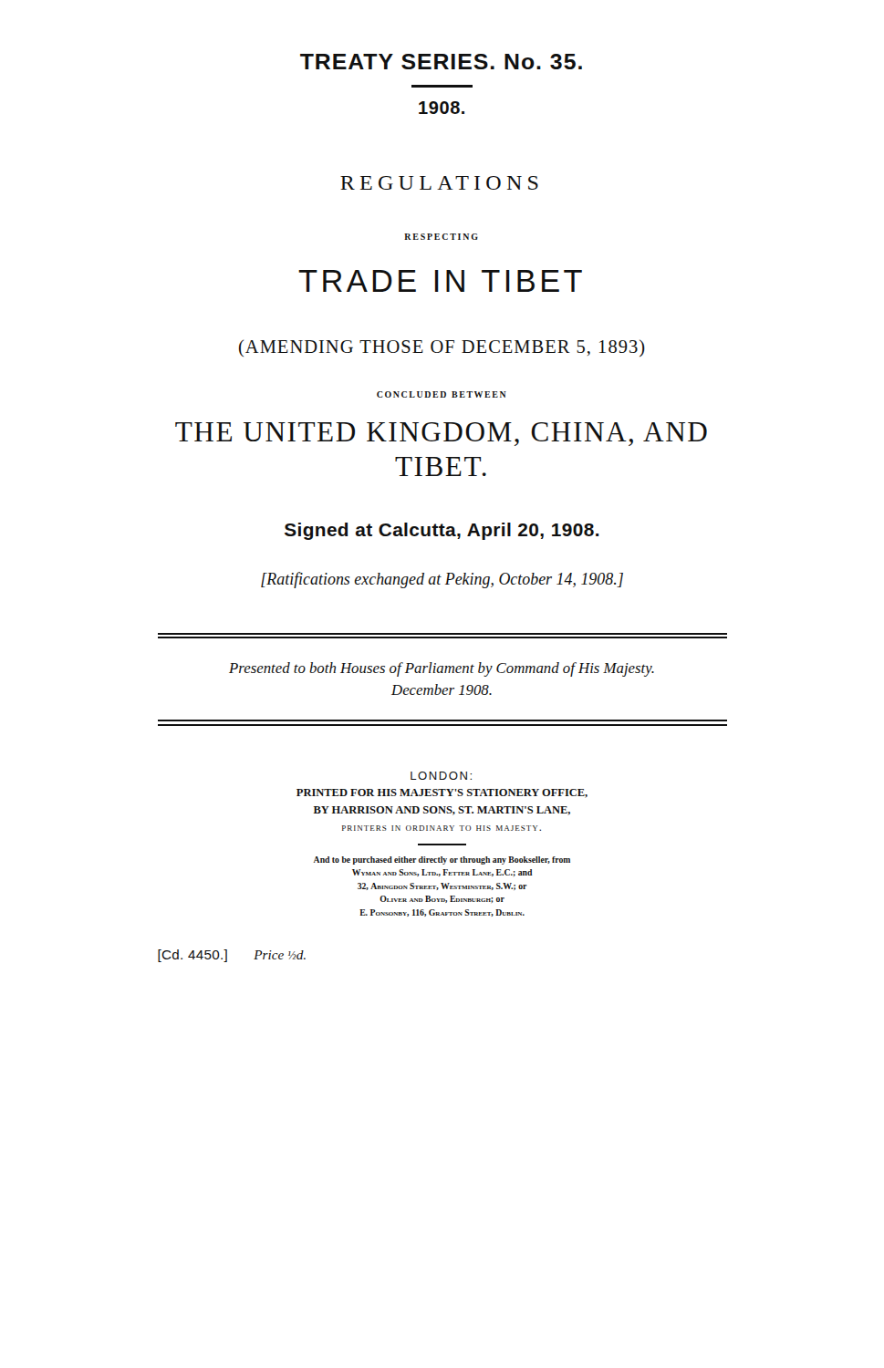TREATY SERIES. No. 35.
1908.
REGULATIONS
respecting
TRADE IN TIBET
(AMENDING THOSE OF DECEMBER 5, 1893)
concluded between
THE UNITED KINGDOM, CHINA, AND
TIBET.
Signed at Calcutta, April 20, 1908.
[Ratifications exchanged at Peking, October 14, 1908.]
Presented to both Houses of Parliament by Command of His Majesty.
December 1908.
LONDON:
PRINTED FOR HIS MAJESTY'S STATIONERY OFFICE,
BY HARRISON AND SONS, ST. MARTIN'S LANE,
printers in ordinary to his majesty.
And to be purchased either directly or through any Bookseller, from
Wyman and Sons, Ltd., Fetter Lane, E.C.; and
32, Abingdon Street, Westminster, S.W.; or
Oliver and Boyd, Edinburgh; or
E. Ponsonby, 116, Grafton Street, Dublin.
[Cd. 4450.] Price ½ d.